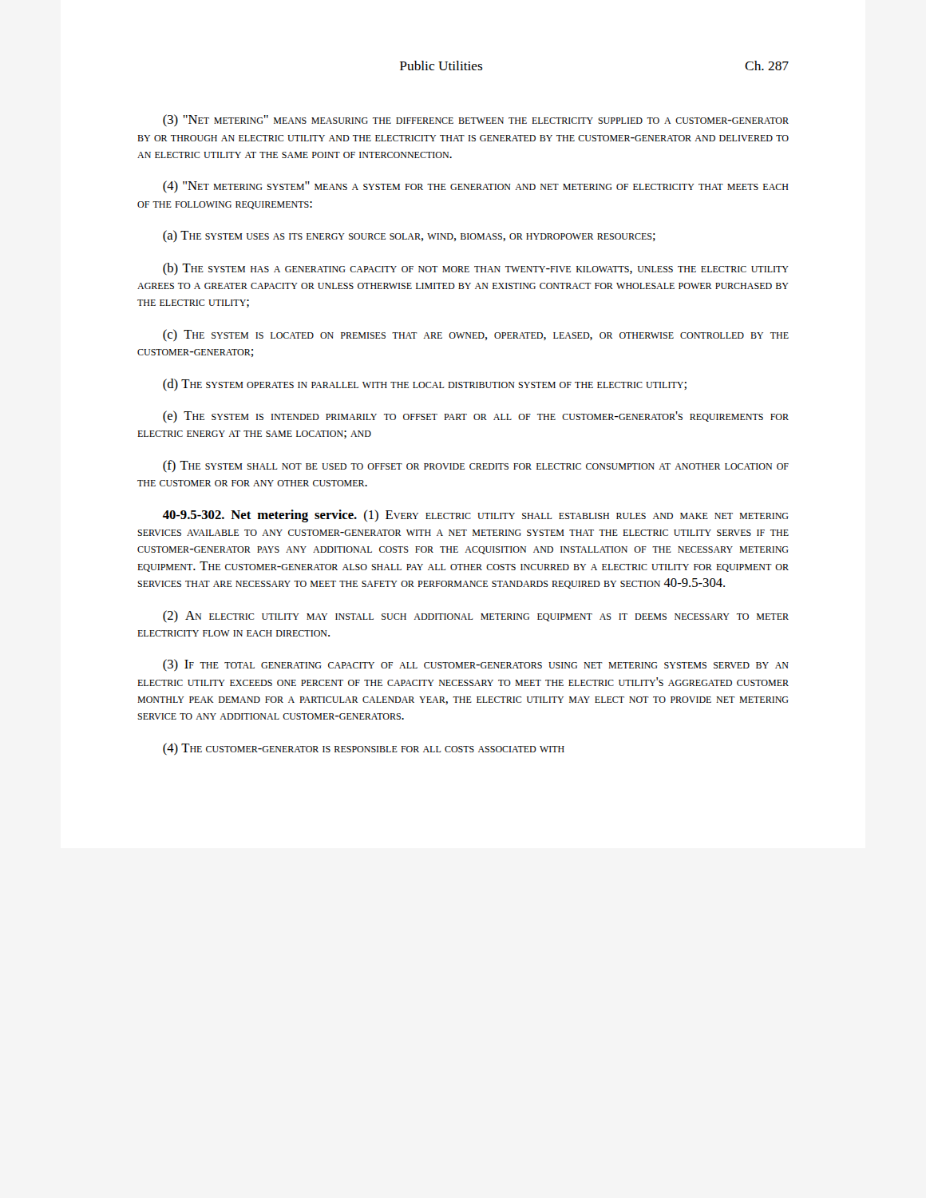Public Utilities
Ch. 287
(3) "Net metering" means measuring the difference between the electricity supplied to a customer-generator by or through an electric utility and the electricity that is generated by the customer-generator and delivered to an electric utility at the same point of interconnection.
(4) "Net metering system" means a system for the generation and net metering of electricity that meets each of the following requirements:
(a) The system uses as its energy source solar, wind, biomass, or hydropower resources;
(b) The system has a generating capacity of not more than twenty-five kilowatts, unless the electric utility agrees to a greater capacity or unless otherwise limited by an existing contract for wholesale power purchased by the electric utility;
(c) The system is located on premises that are owned, operated, leased, or otherwise controlled by the customer-generator;
(d) The system operates in parallel with the local distribution system of the electric utility;
(e) The system is intended primarily to offset part or all of the customer-generator's requirements for electric energy at the same location; and
(f) The system shall not be used to offset or provide credits for electric consumption at another location of the customer or for any other customer.
40-9.5-302. Net metering service. (1) Every electric utility shall establish rules and make net metering services available to any customer-generator with a net metering system that the electric utility serves if the customer-generator pays any additional costs for the acquisition and installation of the necessary metering equipment. The customer-generator also shall pay all other costs incurred by a electric utility for equipment or services that are necessary to meet the safety or performance standards required by section 40-9.5-304.
(2) An electric utility may install such additional metering equipment as it deems necessary to meter electricity flow in each direction.
(3) If the total generating capacity of all customer-generators using net metering systems served by an electric utility exceeds one percent of the capacity necessary to meet the electric utility's aggregated customer monthly peak demand for a particular calendar year, the electric utility may elect not to provide net metering service to any additional customer-generators.
(4) The customer-generator is responsible for all costs associated with